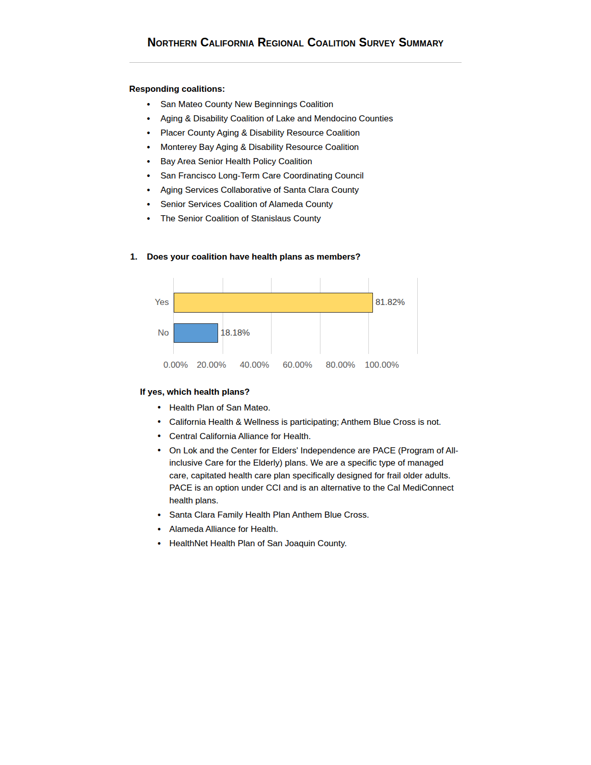Northern California Regional Coalition Survey Summary
Responding coalitions:
San Mateo County New Beginnings Coalition
Aging & Disability Coalition of Lake and Mendocino Counties
Placer County Aging & Disability Resource Coalition
Monterey Bay Aging & Disability Resource Coalition
Bay Area Senior Health Policy Coalition
San Francisco Long-Term Care Coordinating Council
Aging Services Collaborative of Santa Clara County
Senior Services Coalition of Alameda County
The Senior Coalition of Stanislaus County
Does your coalition have health plans as members?
Yes
81.82%
No
18.18%
0.00% 20.00% 40.00% 60.00% 80.00% 100.00%
If yes, which health plans?
Health Plan of San Mateo.
California Health & Wellness is participating; Anthem Blue Cross is not.
Central California Alliance for Health.
On Lok and the Center for Elders' Independence are PACE (Program of All-inclusive Care for the Elderly) plans. We are a specific type of managed care, capitated health care plan specifically designed for frail older adults. PACE is an option under CCI and is an alternative to the Cal MediConnect health plans.
Santa Clara Family Health Plan Anthem Blue Cross.
Alameda Alliance for Health.
HealthNet Health Plan of San Joaquin County.